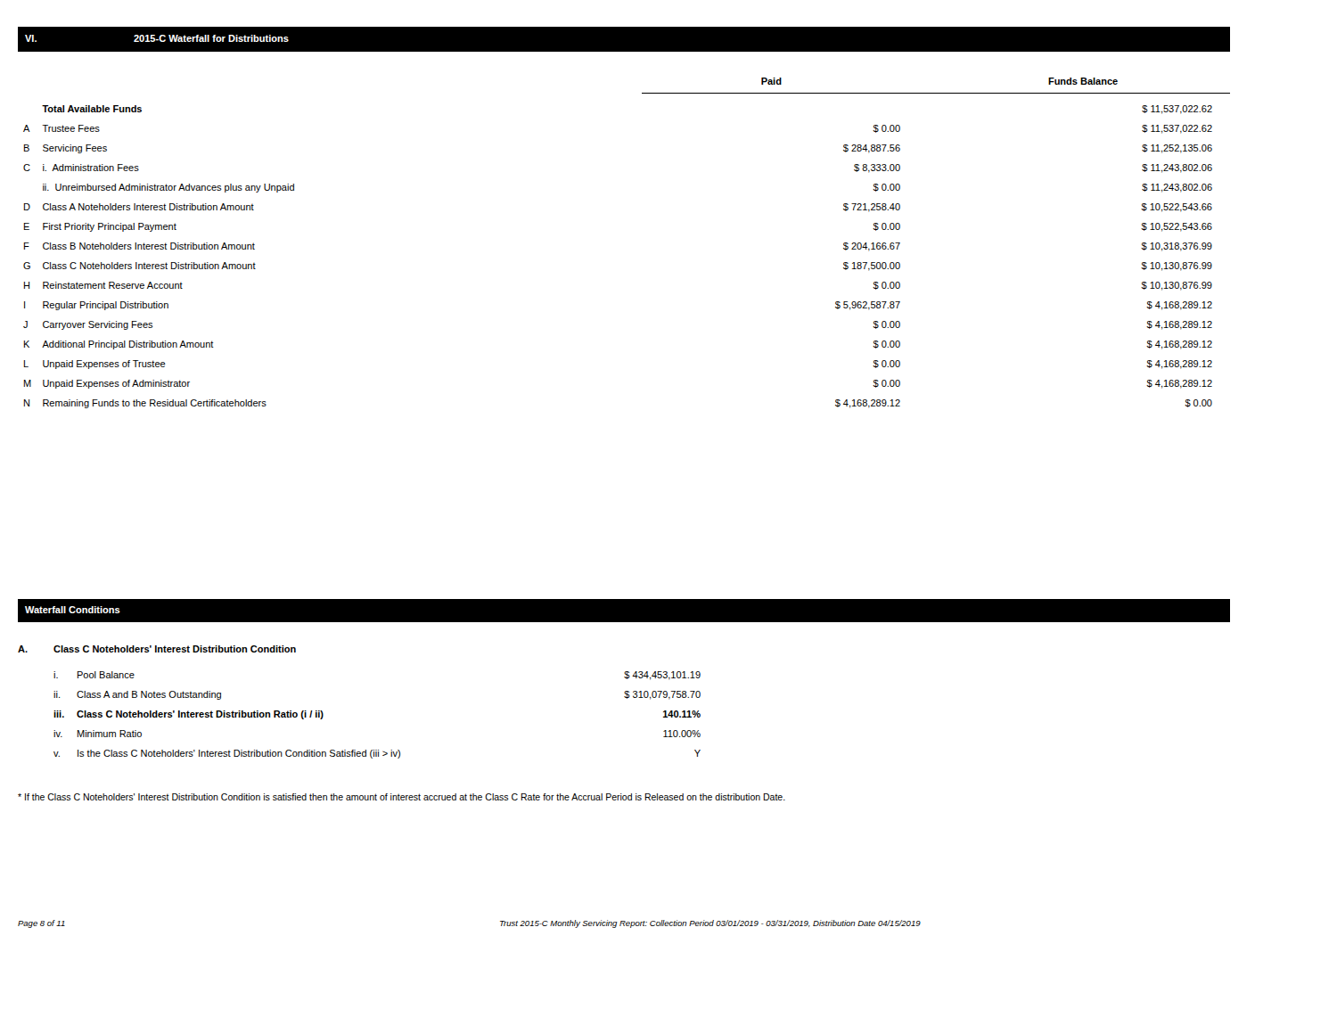VI. 2015-C Waterfall for Distributions
| | | Paid | Funds Balance |
| --- | --- | --- | --- |
| | Total Available Funds | | $ 11,537,022.62 |
| A | Trustee Fees | $ 0.00 | $ 11,537,022.62 |
| B | Servicing Fees | $ 284,887.56 | $ 11,252,135.06 |
| C | i. Administration Fees | $ 8,333.00 | $ 11,243,802.06 |
| | ii. Unreimbursed Administrator Advances plus any Unpaid | $ 0.00 | $ 11,243,802.06 |
| D | Class A Noteholders Interest Distribution Amount | $ 721,258.40 | $ 10,522,543.66 |
| E | First Priority Principal Payment | $ 0.00 | $ 10,522,543.66 |
| F | Class B Noteholders Interest Distribution Amount | $ 204,166.67 | $ 10,318,376.99 |
| G | Class C Noteholders Interest Distribution Amount | $ 187,500.00 | $ 10,130,876.99 |
| H | Reinstatement Reserve Account | $ 0.00 | $ 10,130,876.99 |
| I | Regular Principal Distribution | $ 5,962,587.87 | $ 4,168,289.12 |
| J | Carryover Servicing Fees | $ 0.00 | $ 4,168,289.12 |
| K | Additional Principal Distribution Amount | $ 0.00 | $ 4,168,289.12 |
| L | Unpaid Expenses of Trustee | $ 0.00 | $ 4,168,289.12 |
| M | Unpaid Expenses of Administrator | $ 0.00 | $ 4,168,289.12 |
| N | Remaining Funds to the Residual Certificateholders | $ 4,168,289.12 | $ 0.00 |
Waterfall Conditions
A. Class C Noteholders' Interest Distribution Condition
| i. | Pool Balance | $ 434,453,101.19 |
| ii. | Class A and B Notes Outstanding | $ 310,079,758.70 |
| iii. | Class C Noteholders' Interest Distribution Ratio (i / ii) | 140.11% |
| iv. | Minimum Ratio | 110.00% |
| v. | Is the Class C Noteholders' Interest Distribution Condition Satisfied (iii > iv) | Y |
* If the Class C Noteholders' Interest Distribution Condition is satisfied then the amount of interest accrued at the Class C Rate for the Accrual Period is Released on the distribution Date.
Page 8 of 11
Trust 2015-C Monthly Servicing Report: Collection Period 03/01/2019 - 03/31/2019, Distribution Date 04/15/2019